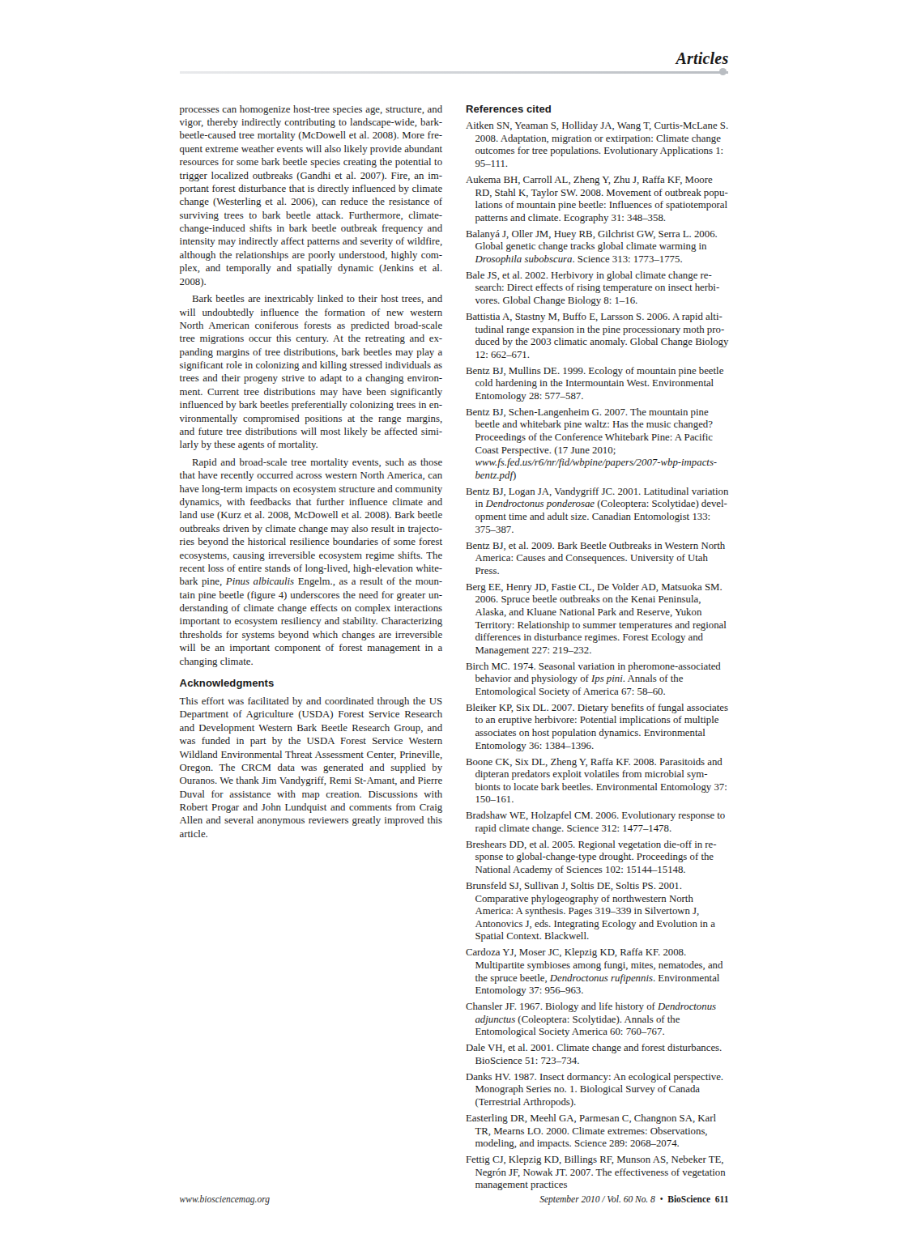Articles
processes can homogenize host-tree species age, structure, and vigor, thereby indirectly contributing to landscape-wide, bark-beetle-caused tree mortality (McDowell et al. 2008). More frequent extreme weather events will also likely provide abundant resources for some bark beetle species creating the potential to trigger localized outbreaks (Gandhi et al. 2007). Fire, an important forest disturbance that is directly influenced by climate change (Westerling et al. 2006), can reduce the resistance of surviving trees to bark beetle attack. Furthermore, climate-change-induced shifts in bark beetle outbreak frequency and intensity may indirectly affect patterns and severity of wildfire, although the relationships are poorly understood, highly complex, and temporally and spatially dynamic (Jenkins et al. 2008).
Bark beetles are inextricably linked to their host trees, and will undoubtedly influence the formation of new western North American coniferous forests as predicted broad-scale tree migrations occur this century. At the retreating and expanding margins of tree distributions, bark beetles may play a significant role in colonizing and killing stressed individuals as trees and their progeny strive to adapt to a changing environment. Current tree distributions may have been significantly influenced by bark beetles preferentially colonizing trees in environmentally compromised positions at the range margins, and future tree distributions will most likely be affected similarly by these agents of mortality.
Rapid and broad-scale tree mortality events, such as those that have recently occurred across western North America, can have long-term impacts on ecosystem structure and community dynamics, with feedbacks that further influence climate and land use (Kurz et al. 2008, McDowell et al. 2008). Bark beetle outbreaks driven by climate change may also result in trajectories beyond the historical resilience boundaries of some forest ecosystems, causing irreversible ecosystem regime shifts. The recent loss of entire stands of long-lived, high-elevation whitebark pine, Pinus albicaulis Engelm., as a result of the mountain pine beetle (figure 4) underscores the need for greater understanding of climate change effects on complex interactions important to ecosystem resiliency and stability. Characterizing thresholds for systems beyond which changes are irreversible will be an important component of forest management in a changing climate.
Acknowledgments
This effort was facilitated by and coordinated through the US Department of Agriculture (USDA) Forest Service Research and Development Western Bark Beetle Research Group, and was funded in part by the USDA Forest Service Western Wildland Environmental Threat Assessment Center, Prineville, Oregon. The CRCM data was generated and supplied by Ouranos. We thank Jim Vandygriff, Remi St-Amant, and Pierre Duval for assistance with map creation. Discussions with Robert Progar and John Lundquist and comments from Craig Allen and several anonymous reviewers greatly improved this article.
References cited
Aitken SN, Yeaman S, Holliday JA, Wang T, Curtis-McLane S. 2008. Adaptation, migration or extirpation: Climate change outcomes for tree populations. Evolutionary Applications 1: 95–111.
Aukema BH, Carroll AL, Zheng Y, Zhu J, Raffa KF, Moore RD, Stahl K, Taylor SW. 2008. Movement of outbreak populations of mountain pine beetle: Influences of spatiotemporal patterns and climate. Ecography 31: 348–358.
Balanyá J, Oller JM, Huey RB, Gilchrist GW, Serra L. 2006. Global genetic change tracks global climate warming in Drosophila subobscura. Science 313: 1773–1775.
Bale JS, et al. 2002. Herbivory in global climate change research: Direct effects of rising temperature on insect herbivores. Global Change Biology 8: 1–16.
Battistia A, Stastny M, Buffo E, Larsson S. 2006. A rapid altitudinal range expansion in the pine processionary moth produced by the 2003 climatic anomaly. Global Change Biology 12: 662–671.
Bentz BJ, Mullins DE. 1999. Ecology of mountain pine beetle cold hardening in the Intermountain West. Environmental Entomology 28: 577–587.
Bentz BJ, Schen-Langenheim G. 2007. The mountain pine beetle and whitebark pine waltz: Has the music changed? Proceedings of the Conference Whitebark Pine: A Pacific Coast Perspective. (17 June 2010; www.fs.fed.us/r6/nr/fid/wbpine/papers/2007-wbp-impacts-bentz.pdf)
Bentz BJ, Logan JA, Vandygriff JC. 2001. Latitudinal variation in Dendroctonus ponderosae (Coleoptera: Scolytidae) development time and adult size. Canadian Entomologist 133: 375–387.
Bentz BJ, et al. 2009. Bark Beetle Outbreaks in Western North America: Causes and Consequences. University of Utah Press.
Berg EE, Henry JD, Fastie CL, De Volder AD, Matsuoka SM. 2006. Spruce beetle outbreaks on the Kenai Peninsula, Alaska, and Kluane National Park and Reserve, Yukon Territory: Relationship to summer temperatures and regional differences in disturbance regimes. Forest Ecology and Management 227: 219–232.
Birch MC. 1974. Seasonal variation in pheromone-associated behavior and physiology of Ips pini. Annals of the Entomological Society of America 67: 58–60.
Bleiker KP, Six DL. 2007. Dietary benefits of fungal associates to an eruptive herbivore: Potential implications of multiple associates on host population dynamics. Environmental Entomology 36: 1384–1396.
Boone CK, Six DL, Zheng Y, Raffa KF. 2008. Parasitoids and dipteran predators exploit volatiles from microbial symbionts to locate bark beetles. Environmental Entomology 37: 150–161.
Bradshaw WE, Holzapfel CM. 2006. Evolutionary response to rapid climate change. Science 312: 1477–1478.
Breshears DD, et al. 2005. Regional vegetation die-off in response to global-change-type drought. Proceedings of the National Academy of Sciences 102: 15144–15148.
Brunsfeld SJ, Sullivan J, Soltis DE, Soltis PS. 2001. Comparative phylogeography of northwestern North America: A synthesis. Pages 319–339 in Silvertown J, Antonovics J, eds. Integrating Ecology and Evolution in a Spatial Context. Blackwell.
Cardoza YJ, Moser JC, Klepzig KD, Raffa KF. 2008. Multipartite symbioses among fungi, mites, nematodes, and the spruce beetle, Dendroctonus rufipennis. Environmental Entomology 37: 956–963.
Chansler JF. 1967. Biology and life history of Dendroctonus adjunctus (Coleoptera: Scolytidae). Annals of the Entomological Society America 60: 760–767.
Dale VH, et al. 2001. Climate change and forest disturbances. BioScience 51: 723–734.
Danks HV. 1987. Insect dormancy: An ecological perspective. Monograph Series no. 1. Biological Survey of Canada (Terrestrial Arthropods).
Easterling DR, Meehl GA, Parmesan C, Changnon SA, Karl TR, Mearns LO. 2000. Climate extremes: Observations, modeling, and impacts. Science 289: 2068–2074.
Fettig CJ, Klepzig KD, Billings RF, Munson AS, Nebeker TE, Negrón JF, Nowak JT. 2007. The effectiveness of vegetation management practices
www.biosciencemag.org
September 2010 / Vol. 60 No. 8 • BioScience 611